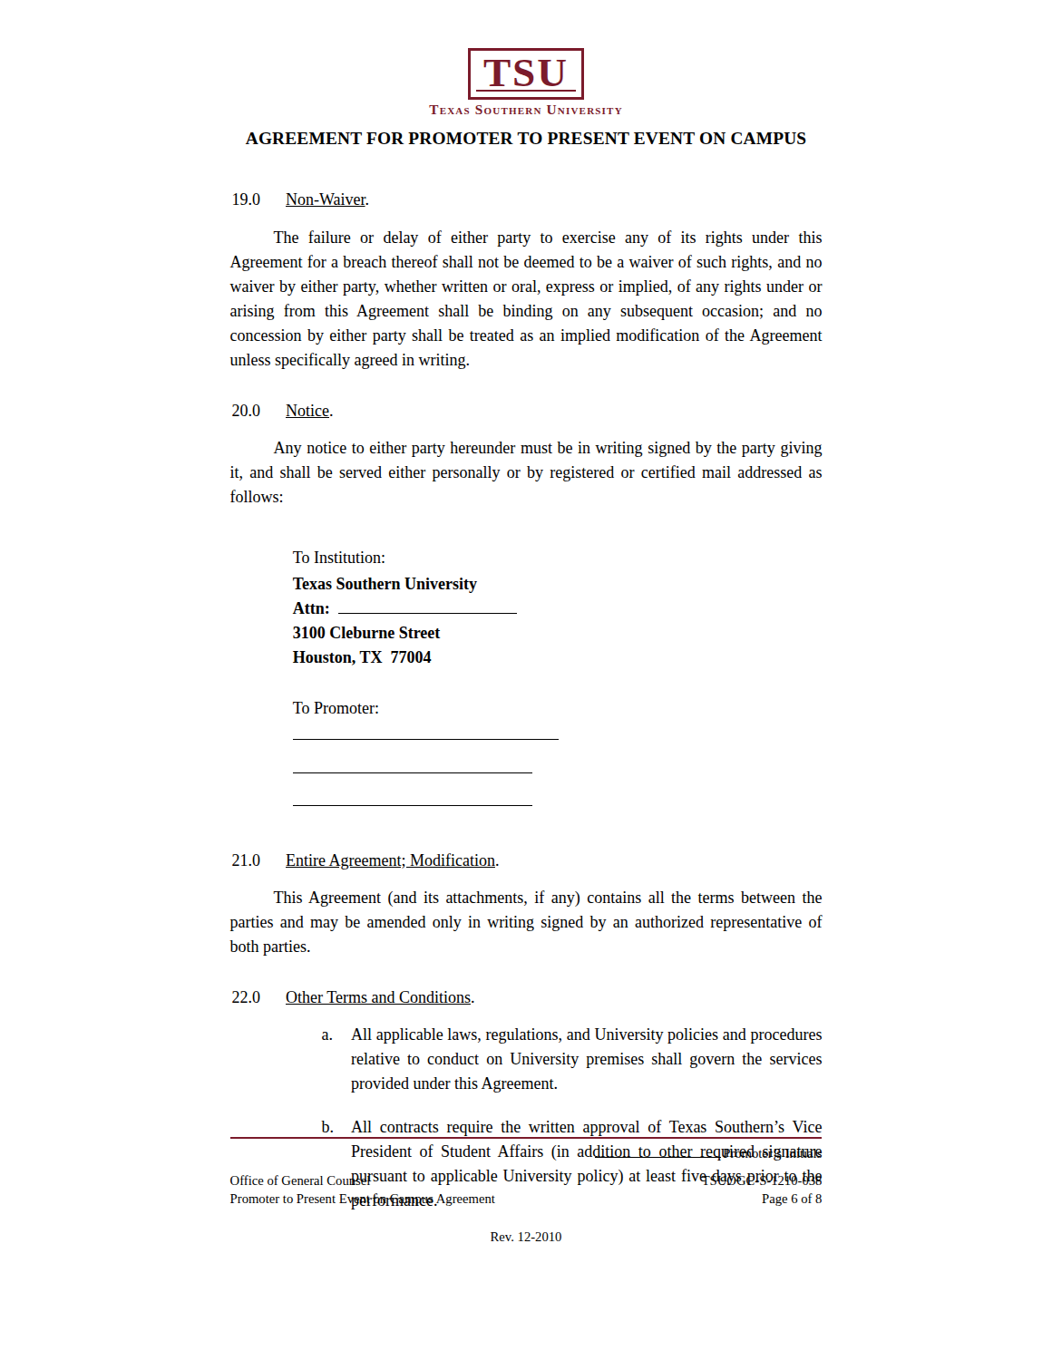TSU
Texas Southern University
AGREEMENT FOR PROMOTER TO PRESENT EVENT ON CAMPUS
19.0
Non-Waiver.
The failure or delay of either party to exercise any of its rights under this Agreement for a breach thereof shall not be deemed to be a waiver of such rights, and no waiver by either party, whether written or oral, express or implied, of any rights under or arising from this Agreement shall be binding on any subsequent occasion; and no concession by either party shall be treated as an implied modification of the Agreement unless specifically agreed in writing.
20.0
Notice.
Any notice to either party hereunder must be in writing signed by the party giving it, and shall be served either personally or by registered or certified mail addressed as follows:
To Institution:
Texas Southern University
Attn:
3100 Cleburne Street
Houston, TX 77004
To Promoter:
21.0
Entire Agreement; Modification.
This Agreement (and its attachments, if any) contains all the terms between the parties and may be amended only in writing signed by an authorized representative of both parties.
22.0
Other Terms and Conditions.
a. All applicable laws, regulations, and University policies and procedures relative to conduct on University premises shall govern the services provided under this Agreement.
b. All contracts require the written approval of Texas Southern’s Vice President of Student Affairs (in addition to other required signature pursuant to applicable University policy) at least five days prior to the performance.
Promoter’s Initials
Office of General Counsel
Promoter to Present Event on Campus Agreement
TSUOGC-S-1210-038
Page 6 of 8
Rev. 12-2010